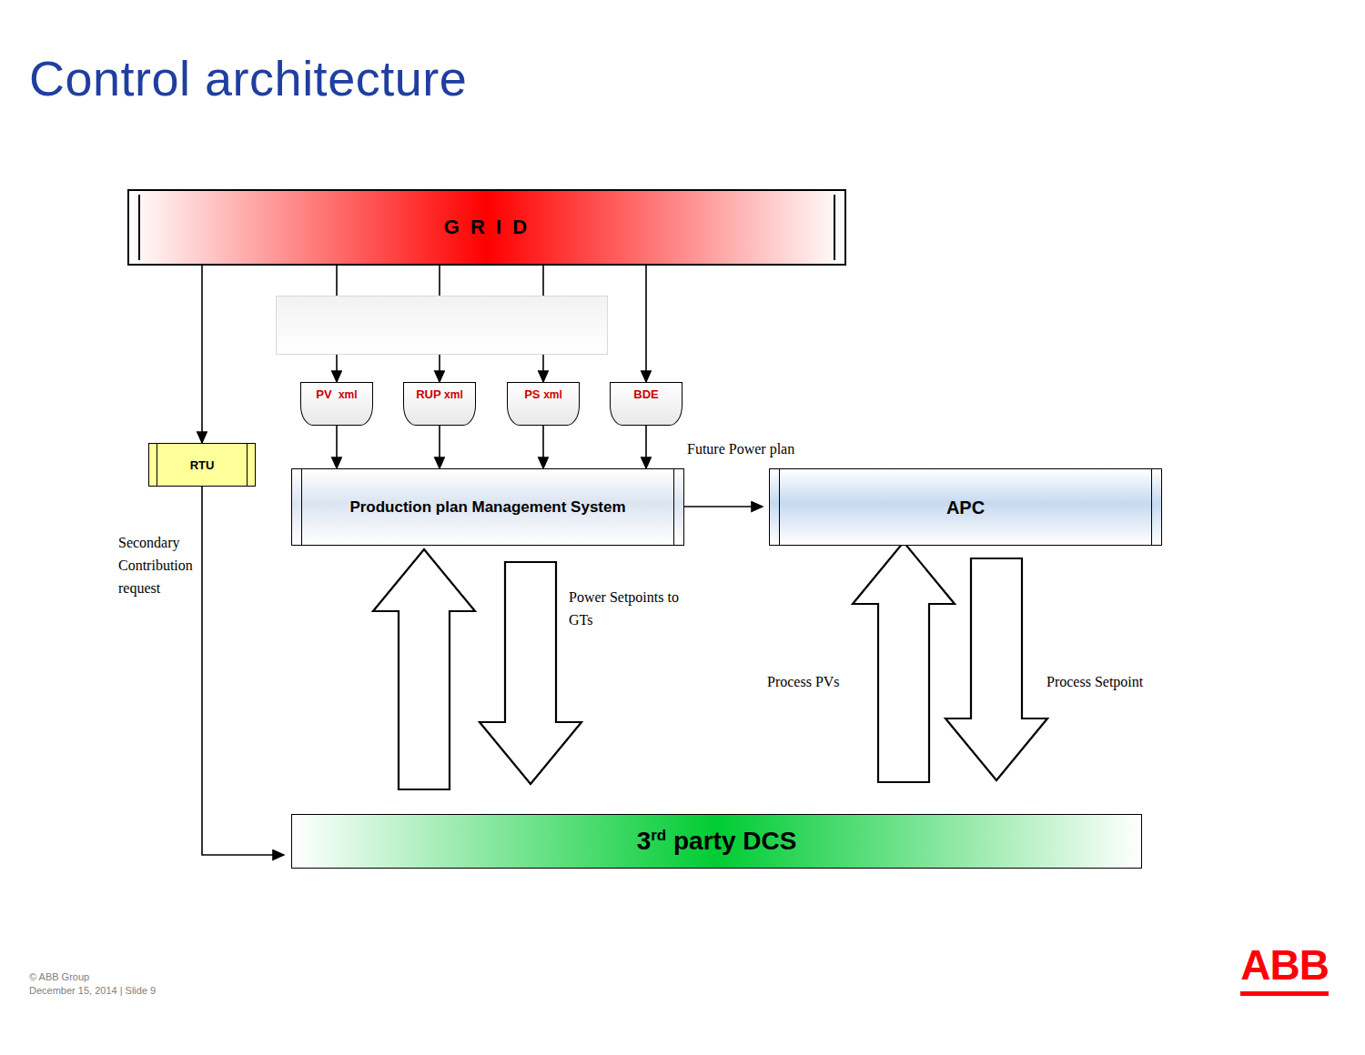Control architecture
G R I D
PV xml
RUP xml
PS xml
BDE
RTU
Production plan Management System
APC
3rd party DCS
Future Power plan
Secondary
Contribution
request
Power Setpoints to
GTs
Process PVs
Process Setpoint
© ABB Group
December 15, 2014 | Slide 9
ABB